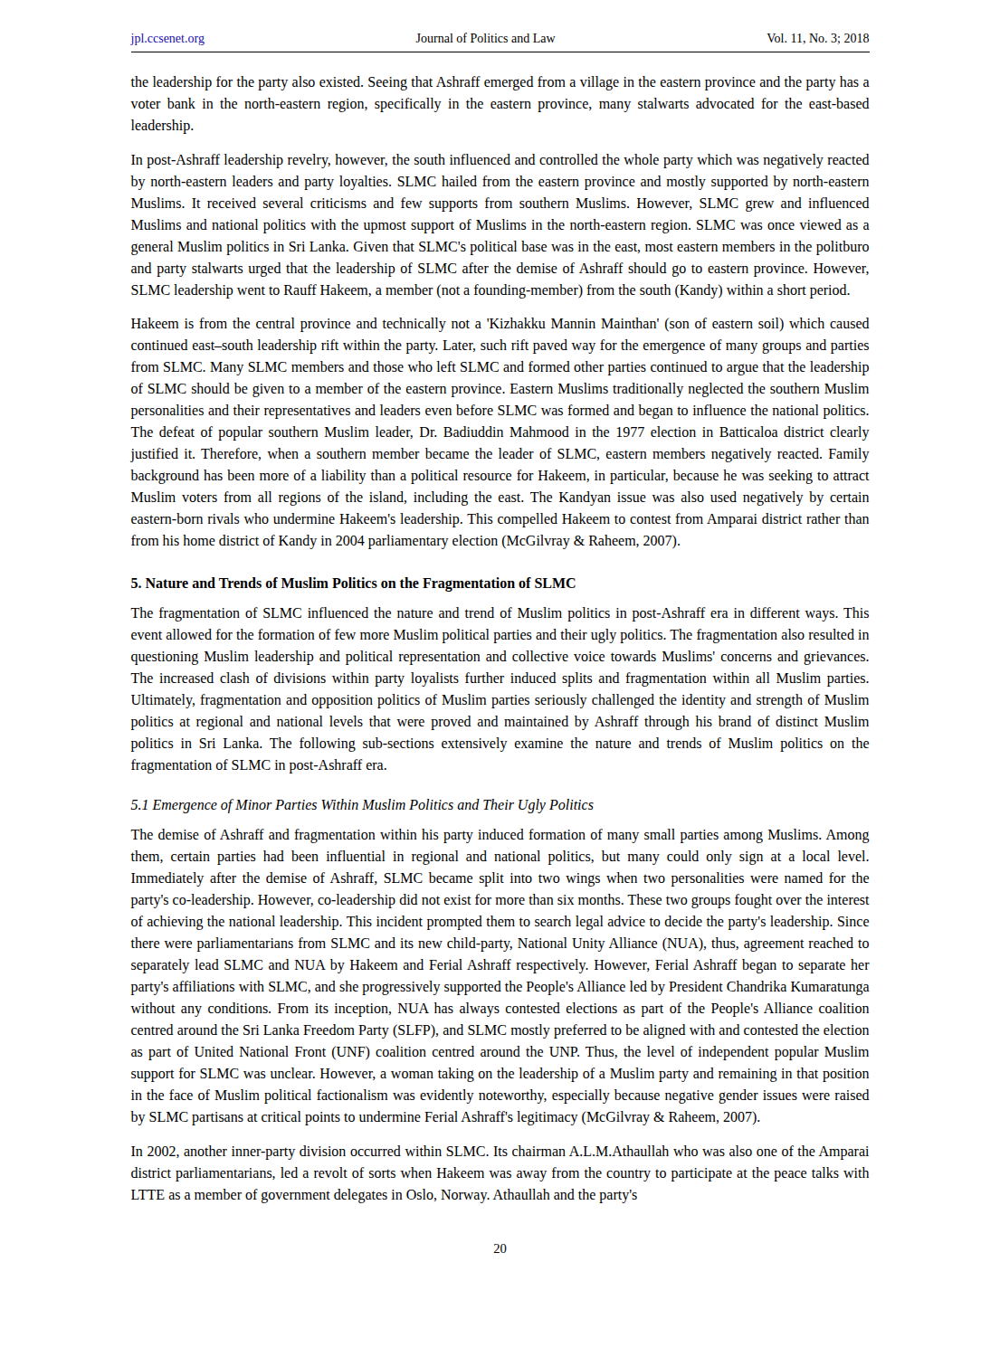jpl.ccsenet.org Journal of Politics and Law Vol. 11, No. 3; 2018
the leadership for the party also existed. Seeing that Ashraff emerged from a village in the eastern province and the party has a voter bank in the north-eastern region, specifically in the eastern province, many stalwarts advocated for the east-based leadership.
In post-Ashraff leadership revelry, however, the south influenced and controlled the whole party which was negatively reacted by north-eastern leaders and party loyalties. SLMC hailed from the eastern province and mostly supported by north-eastern Muslims. It received several criticisms and few supports from southern Muslims. However, SLMC grew and influenced Muslims and national politics with the upmost support of Muslims in the north-eastern region. SLMC was once viewed as a general Muslim politics in Sri Lanka. Given that SLMC's political base was in the east, most eastern members in the politburo and party stalwarts urged that the leadership of SLMC after the demise of Ashraff should go to eastern province. However, SLMC leadership went to Rauff Hakeem, a member (not a founding-member) from the south (Kandy) within a short period.
Hakeem is from the central province and technically not a 'Kizhakku Mannin Mainthan' (son of eastern soil) which caused continued east–south leadership rift within the party. Later, such rift paved way for the emergence of many groups and parties from SLMC. Many SLMC members and those who left SLMC and formed other parties continued to argue that the leadership of SLMC should be given to a member of the eastern province. Eastern Muslims traditionally neglected the southern Muslim personalities and their representatives and leaders even before SLMC was formed and began to influence the national politics. The defeat of popular southern Muslim leader, Dr. Badiuddin Mahmood in the 1977 election in Batticaloa district clearly justified it. Therefore, when a southern member became the leader of SLMC, eastern members negatively reacted. Family background has been more of a liability than a political resource for Hakeem, in particular, because he was seeking to attract Muslim voters from all regions of the island, including the east. The Kandyan issue was also used negatively by certain eastern-born rivals who undermine Hakeem's leadership. This compelled Hakeem to contest from Amparai district rather than from his home district of Kandy in 2004 parliamentary election (McGilvray & Raheem, 2007).
5. Nature and Trends of Muslim Politics on the Fragmentation of SLMC
The fragmentation of SLMC influenced the nature and trend of Muslim politics in post-Ashraff era in different ways. This event allowed for the formation of few more Muslim political parties and their ugly politics. The fragmentation also resulted in questioning Muslim leadership and political representation and collective voice towards Muslims' concerns and grievances. The increased clash of divisions within party loyalists further induced splits and fragmentation within all Muslim parties. Ultimately, fragmentation and opposition politics of Muslim parties seriously challenged the identity and strength of Muslim politics at regional and national levels that were proved and maintained by Ashraff through his brand of distinct Muslim politics in Sri Lanka. The following sub-sections extensively examine the nature and trends of Muslim politics on the fragmentation of SLMC in post-Ashraff era.
5.1 Emergence of Minor Parties Within Muslim Politics and Their Ugly Politics
The demise of Ashraff and fragmentation within his party induced formation of many small parties among Muslims. Among them, certain parties had been influential in regional and national politics, but many could only sign at a local level. Immediately after the demise of Ashraff, SLMC became split into two wings when two personalities were named for the party's co-leadership. However, co-leadership did not exist for more than six months. These two groups fought over the interest of achieving the national leadership. This incident prompted them to search legal advice to decide the party's leadership. Since there were parliamentarians from SLMC and its new child-party, National Unity Alliance (NUA), thus, agreement reached to separately lead SLMC and NUA by Hakeem and Ferial Ashraff respectively. However, Ferial Ashraff began to separate her party's affiliations with SLMC, and she progressively supported the People's Alliance led by President Chandrika Kumaratunga without any conditions. From its inception, NUA has always contested elections as part of the People's Alliance coalition centred around the Sri Lanka Freedom Party (SLFP), and SLMC mostly preferred to be aligned with and contested the election as part of United National Front (UNF) coalition centred around the UNP. Thus, the level of independent popular Muslim support for SLMC was unclear. However, a woman taking on the leadership of a Muslim party and remaining in that position in the face of Muslim political factionalism was evidently noteworthy, especially because negative gender issues were raised by SLMC partisans at critical points to undermine Ferial Ashraff's legitimacy (McGilvray & Raheem, 2007).
In 2002, another inner-party division occurred within SLMC. Its chairman A.L.M.Athaullah who was also one of the Amparai district parliamentarians, led a revolt of sorts when Hakeem was away from the country to participate at the peace talks with LTTE as a member of government delegates in Oslo, Norway. Athaullah and the party's
20